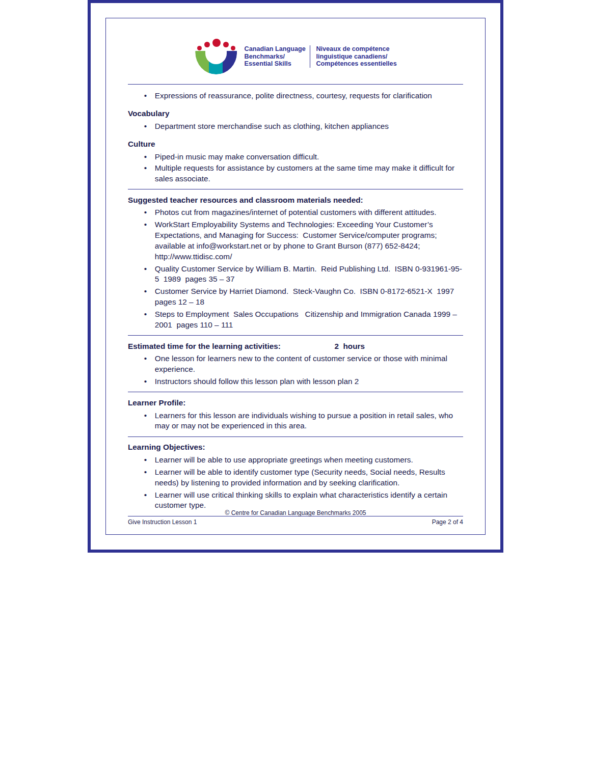Canadian Language
Benchmarks/
Essential Skills Niveaux de compétence
linguistique canadiens/
Compétences essentielles
Expressions of reassurance, polite directness, courtesy, requests for clarification
Vocabulary
Department store merchandise such as clothing, kitchen appliances
Culture
Piped-in music may make conversation difficult.
Multiple requests for assistance by customers at the same time may make it difficult for sales associate.
Suggested teacher resources and classroom materials needed:
Photos cut from magazines/internet of potential customers with different attitudes.
WorkStart Employability Systems and Technologies: Exceeding Your Customer’s Expectations, and Managing for Success: Customer Service/computer programs; available at info@workstart.net or by phone to Grant Burson (877) 652-8424; http://www.ttidisc.com/
Quality Customer Service by William B. Martin. Reid Publishing Ltd. ISBN 0-931961-95-5 1989 pages 35 – 37
Customer Service by Harriet Diamond. Steck-Vaughn Co. ISBN 0-8172-6521-X 1997 pages 12 – 18
Steps to Employment Sales Occupations Citizenship and Immigration Canada 1999 – 2001 pages 110 – 111
Estimated time for the learning activities:2 hours
One lesson for learners new to the content of customer service or those with minimal experience.
Instructors should follow this lesson plan with lesson plan 2
Learner Profile:
Learners for this lesson are individuals wishing to pursue a position in retail sales, who may or may not be experienced in this area.
Learning Objectives:
Learner will be able to use appropriate greetings when meeting customers.
Learner will be able to identify customer type (Security needs, Social needs, Results needs) by listening to provided information and by seeking clarification.
Learner will use critical thinking skills to explain what characteristics identify a certain customer type.
© Centre for Canadian Language Benchmarks 2005
Give Instruction Lesson 1 Page 2 of 4